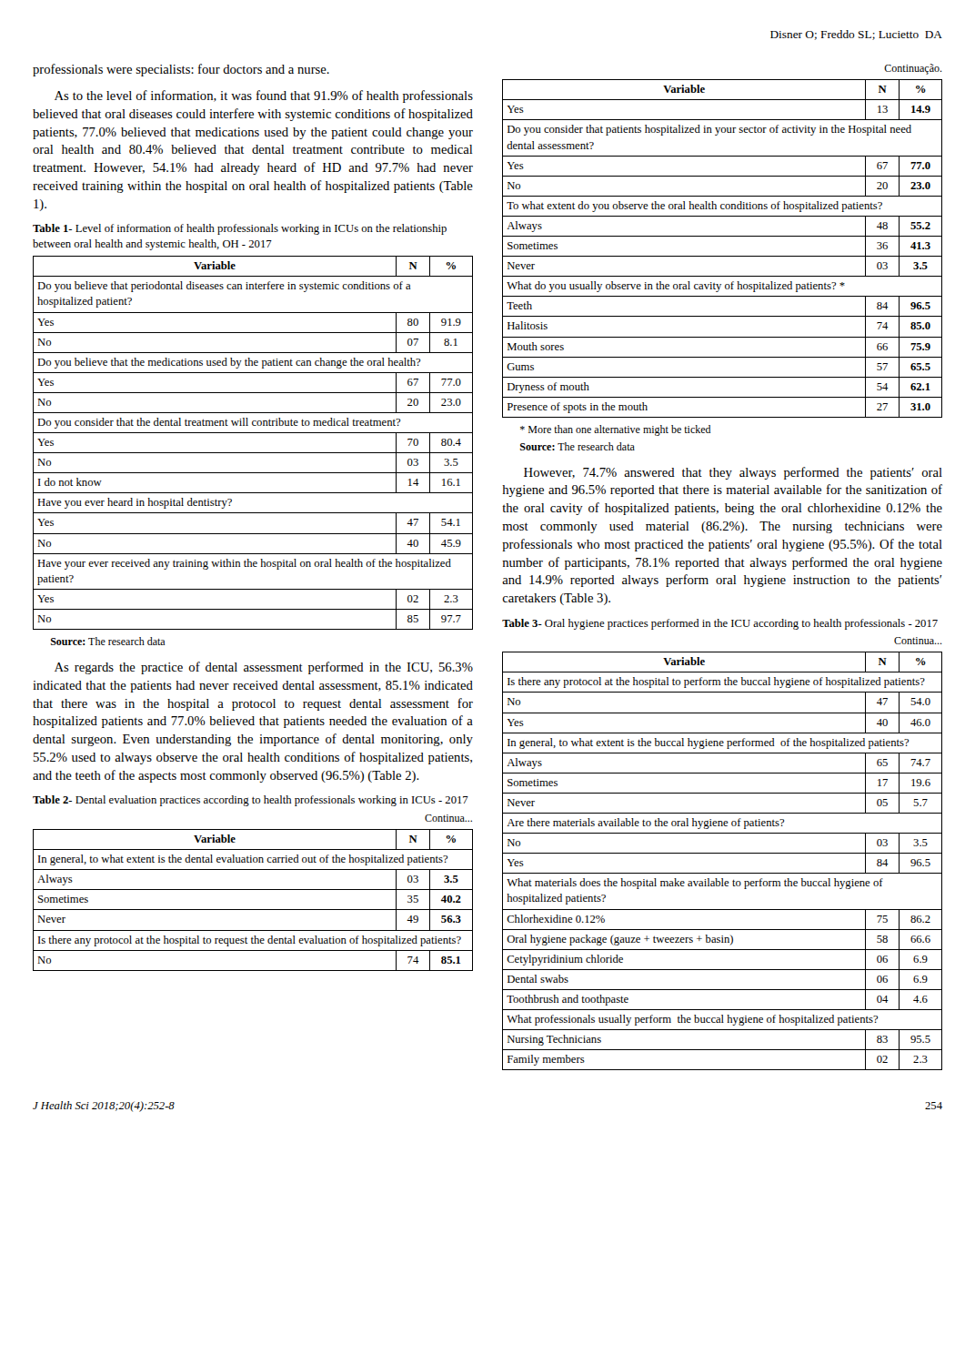Disner O; Freddo SL; Lucietto DA
professionals were specialists: four doctors and a nurse.
As to the level of information, it was found that 91.9% of health professionals believed that oral diseases could interfere with systemic conditions of hospitalized patients, 77.0% believed that medications used by the patient could change your oral health and 80.4% believed that dental treatment contribute to medical treatment. However, 54.1% had already heard of HD and 97.7% had never received training within the hospital on oral health of hospitalized patients (Table 1).
Table 1- Level of information of health professionals working in ICUs on the relationship between oral health and systemic health, OH - 2017
| Variable | N | % |
| --- | --- | --- |
| Do you believe that periodontal diseases can interfere in systemic conditions of a hospitalized patient? |
| Yes | 80 | 91.9 |
| No | 07 | 8.1 |
| Do you believe that the medications used by the patient can change the oral health? |
| Yes | 67 | 77.0 |
| No | 20 | 23.0 |
| Do you consider that the dental treatment will contribute to medical treatment? |
| Yes | 70 | 80.4 |
| No | 03 | 3.5 |
| I do not know | 14 | 16.1 |
| Have you ever heard in hospital dentistry? |
| Yes | 47 | 54.1 |
| No | 40 | 45.9 |
| Have your ever received any training within the hospital on oral health of the hospitalized patient? |
| Yes | 02 | 2.3 |
| No | 85 | 97.7 |
Source: The research data
As regards the practice of dental assessment performed in the ICU, 56.3% indicated that the patients had never received dental assessment, 85.1% indicated that there was in the hospital a protocol to request dental assessment for hospitalized patients and 77.0% believed that patients needed the evaluation of a dental surgeon. Even understanding the importance of dental monitoring, only 55.2% used to always observe the oral health conditions of hospitalized patients, and the teeth of the aspects most commonly observed (96.5%) (Table 2).
Table 2- Dental evaluation practices according to health professionals working in ICUs - 2017
Continua...
| Variable | N | % |
| --- | --- | --- |
| In general, to what extent is the dental evaluation carried out of the hospitalized patients? |
| Always | 03 | 3.5 |
| Sometimes | 35 | 40.2 |
| Never | 49 | 56.3 |
| Is there any protocol at the hospital to request the dental evaluation of hospitalized patients? |
| No | 74 | 85.1 |
Continuação.
| Variable | N | % |
| --- | --- | --- |
| Yes | 13 | 14.9 |
| Do you consider that patients hospitalized in your sector of activity in the Hospital need dental assessment? |
| Yes | 67 | 77.0 |
| No | 20 | 23.0 |
| To what extent do you observe the oral health conditions of hospitalized patients? |
| Always | 48 | 55.2 |
| Sometimes | 36 | 41.3 |
| Never | 03 | 3.5 |
| What do you usually observe in the oral cavity of hospitalized patients? * |
| Teeth | 84 | 96.5 |
| Halitosis | 74 | 85.0 |
| Mouth sores | 66 | 75.9 |
| Gums | 57 | 65.5 |
| Dryness of mouth | 54 | 62.1 |
| Presence of spots in the mouth | 27 | 31.0 |
* More than one alternative might be ticked
Source: The research data
However, 74.7% answered that they always performed the patients′ oral hygiene and 96.5% reported that there is material available for the sanitization of the oral cavity of hospitalized patients, being the oral chlorhexidine 0.12% the most commonly used material (86.2%). The nursing technicians were professionals who most practiced the patients′ oral hygiene (95.5%). Of the total number of participants, 78.1% reported that always performed the oral hygiene and 14.9% reported always perform oral hygiene instruction to the patients′ caretakers (Table 3).
Table 3- Oral hygiene practices performed in the ICU according to health professionals - 2017
Continua...
| Variable | N | % |
| --- | --- | --- |
| Is there any protocol at the hospital to perform the buccal hygiene of hospitalized patients? |
| No | 47 | 54.0 |
| Yes | 40 | 46.0 |
| In general, to what extent is the buccal hygiene performed of the hospitalized patients? |
| Always | 65 | 74.7 |
| Sometimes | 17 | 19.6 |
| Never | 05 | 5.7 |
| Are there materials available to the oral hygiene of patients? |
| No | 03 | 3.5 |
| Yes | 84 | 96.5 |
| What materials does the hospital make available to perform the buccal hygiene of hospitalized patients? |
| Chlorhexidine 0.12% | 75 | 86.2 |
| Oral hygiene package (gauze + tweezers + basin) | 58 | 66.6 |
| Cetylpyridinium chloride | 06 | 6.9 |
| Dental swabs | 06 | 6.9 |
| Toothbrush and toothpaste | 04 | 4.6 |
| What professionals usually perform the buccal hygiene of hospitalized patients? |
| Nursing Technicians | 83 | 95.5 |
| Family members | 02 | 2.3 |
J Health Sci 2018;20(4):252-8 254